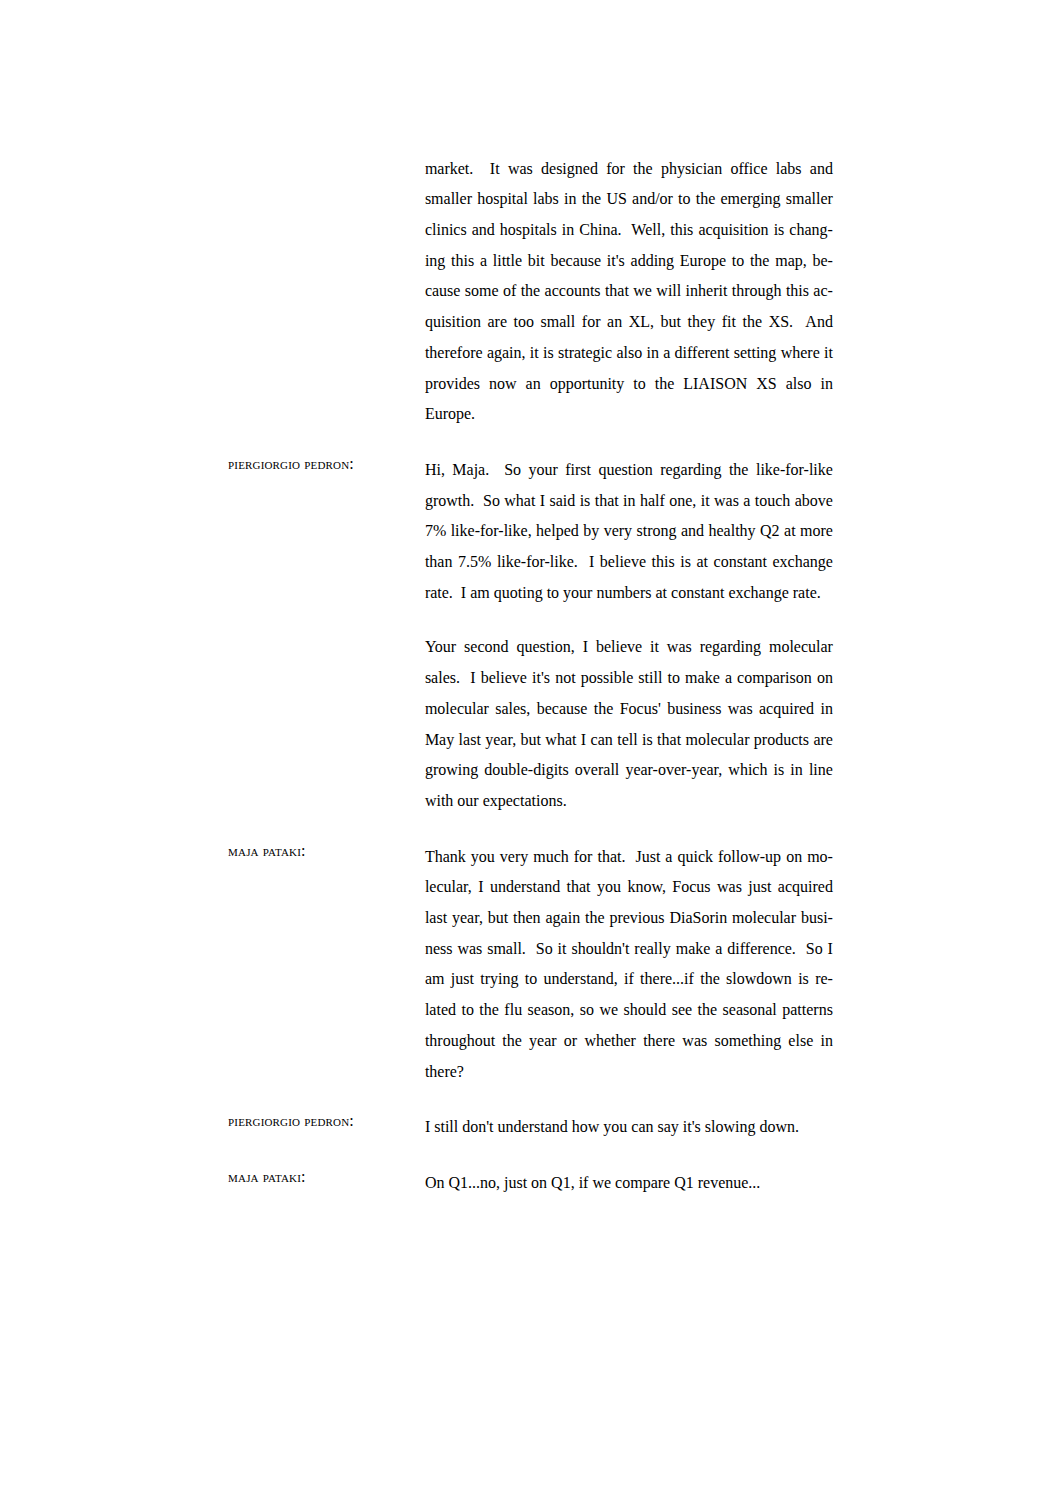market. It was designed for the physician office labs and smaller hospital labs in the US and/or to the emerging smaller clinics and hospitals in China. Well, this acquisition is changing this a little bit because it's adding Europe to the map, because some of the accounts that we will inherit through this acquisition are too small for an XL, but they fit the XS. And therefore again, it is strategic also in a different setting where it provides now an opportunity to the LIAISON XS also in Europe.
Piergiorgio Pedron:
Hi, Maja. So your first question regarding the like-for-like growth. So what I said is that in half one, it was a touch above 7% like-for-like, helped by very strong and healthy Q2 at more than 7.5% like-for-like. I believe this is at constant exchange rate. I am quoting to your numbers at constant exchange rate.
Your second question, I believe it was regarding molecular sales. I believe it's not possible still to make a comparison on molecular sales, because the Focus' business was acquired in May last year, but what I can tell is that molecular products are growing double-digits overall year-over-year, which is in line with our expectations.
Maja Pataki:
Thank you very much for that. Just a quick follow-up on molecular, I understand that you know, Focus was just acquired last year, but then again the previous DiaSorin molecular business was small. So it shouldn't really make a difference. So I am just trying to understand, if there...if the slowdown is related to the flu season, so we should see the seasonal patterns throughout the year or whether there was something else in there?
Piergiorgio Pedron:
I still don't understand how you can say it's slowing down.
Maja Pataki:
On Q1...no, just on Q1, if we compare Q1 revenue...